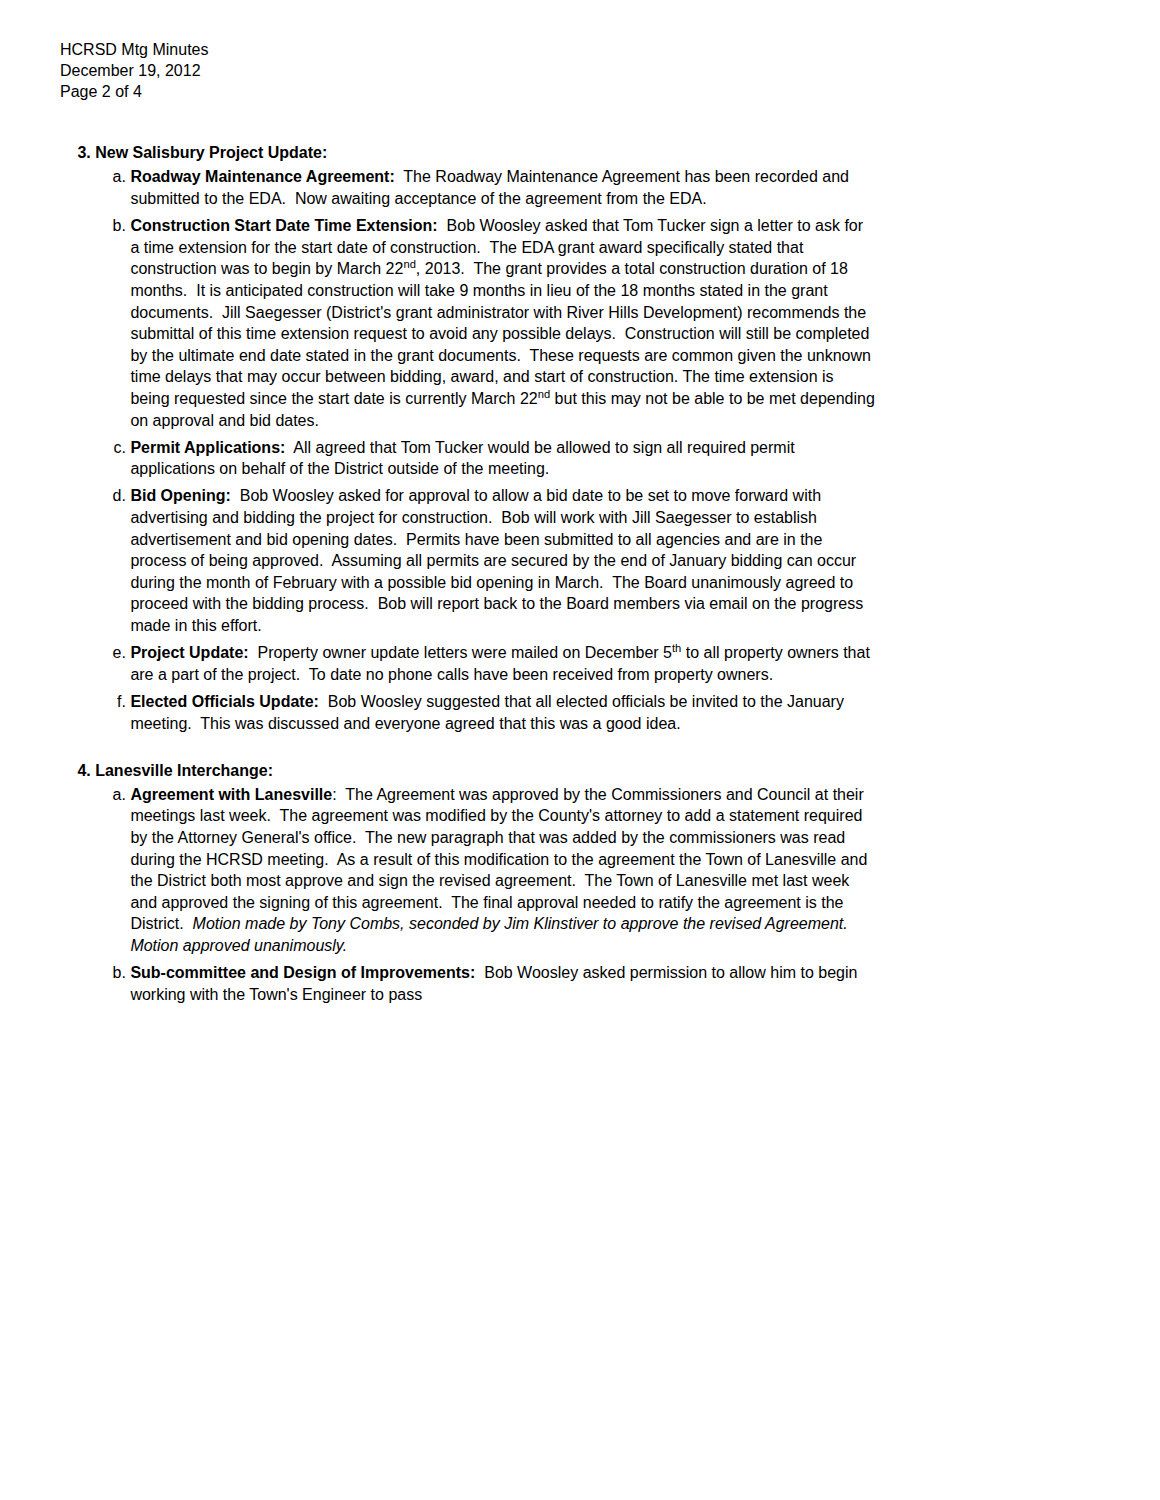HCRSD Mtg Minutes
December 19, 2012
Page 2 of 4
New Salisbury Project Update:
Roadway Maintenance Agreement: The Roadway Maintenance Agreement has been recorded and submitted to the EDA. Now awaiting acceptance of the agreement from the EDA.
Construction Start Date Time Extension: Bob Woosley asked that Tom Tucker sign a letter to ask for a time extension for the start date of construction. The EDA grant award specifically stated that construction was to begin by March 22nd, 2013. The grant provides a total construction duration of 18 months. It is anticipated construction will take 9 months in lieu of the 18 months stated in the grant documents. Jill Saegesser (District's grant administrator with River Hills Development) recommends the submittal of this time extension request to avoid any possible delays. Construction will still be completed by the ultimate end date stated in the grant documents. These requests are common given the unknown time delays that may occur between bidding, award, and start of construction. The time extension is being requested since the start date is currently March 22nd but this may not be able to be met depending on approval and bid dates.
Permit Applications: All agreed that Tom Tucker would be allowed to sign all required permit applications on behalf of the District outside of the meeting.
Bid Opening: Bob Woosley asked for approval to allow a bid date to be set to move forward with advertising and bidding the project for construction. Bob will work with Jill Saegesser to establish advertisement and bid opening dates. Permits have been submitted to all agencies and are in the process of being approved. Assuming all permits are secured by the end of January bidding can occur during the month of February with a possible bid opening in March. The Board unanimously agreed to proceed with the bidding process. Bob will report back to the Board members via email on the progress made in this effort.
Project Update: Property owner update letters were mailed on December 5th to all property owners that are a part of the project. To date no phone calls have been received from property owners.
Elected Officials Update: Bob Woosley suggested that all elected officials be invited to the January meeting. This was discussed and everyone agreed that this was a good idea.
Lanesville Interchange:
Agreement with Lanesville: The Agreement was approved by the Commissioners and Council at their meetings last week. The agreement was modified by the County's attorney to add a statement required by the Attorney General's office. The new paragraph that was added by the commissioners was read during the HCRSD meeting. As a result of this modification to the agreement the Town of Lanesville and the District both most approve and sign the revised agreement. The Town of Lanesville met last week and approved the signing of this agreement. The final approval needed to ratify the agreement is the District. Motion made by Tony Combs, seconded by Jim Klinstiver to approve the revised Agreement. Motion approved unanimously.
Sub-committee and Design of Improvements: Bob Woosley asked permission to allow him to begin working with the Town's Engineer to pass